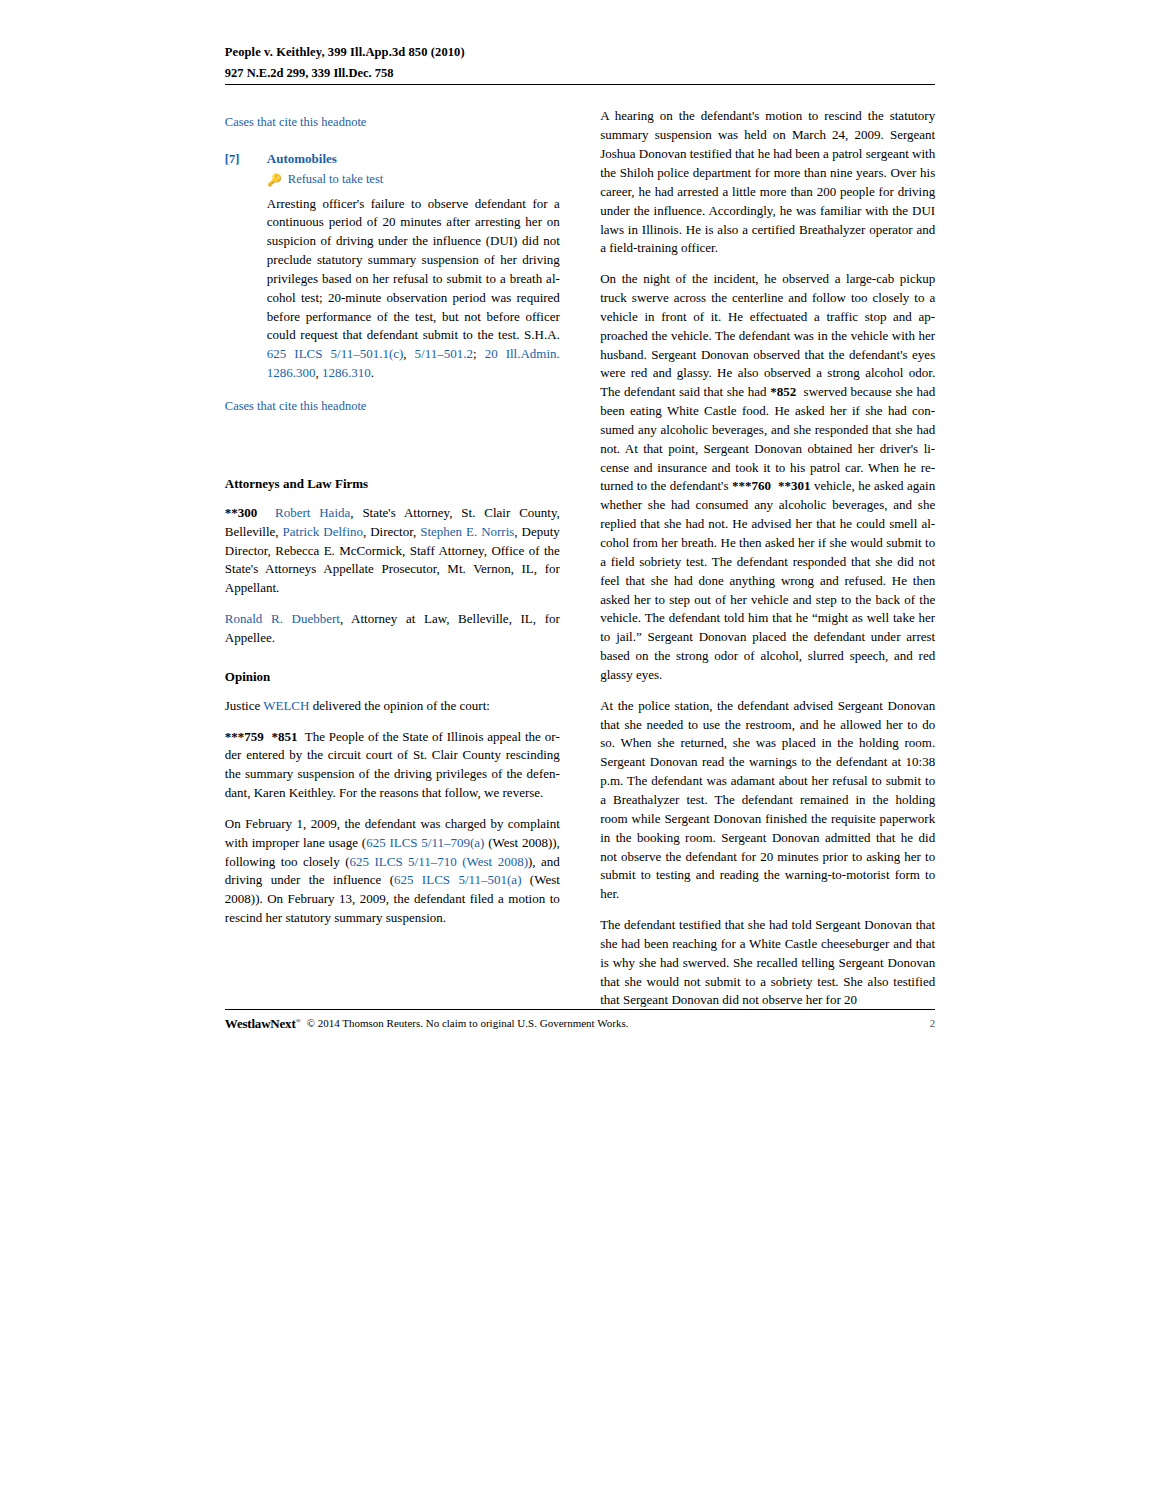People v. Keithley, 399 Ill.App.3d 850 (2010)
927 N.E.2d 299, 339 Ill.Dec. 758
Cases that cite this headnote
[7]
Automobiles
🔑 Refusal to take test
Arresting officer's failure to observe defendant for a continuous period of 20 minutes after arresting her on suspicion of driving under the influence (DUI) did not preclude statutory summary suspension of her driving privileges based on her refusal to submit to a breath alcohol test; 20-minute observation period was required before performance of the test, but not before officer could request that defendant submit to the test. S.H.A. 625 ILCS 5/11–501.1(c), 5/11–501.2; 20 Ill.Admin. 1286.300, 1286.310.
Cases that cite this headnote
Attorneys and Law Firms
**300 Robert Haida, State's Attorney, St. Clair County, Belleville, Patrick Delfino, Director, Stephen E. Norris, Deputy Director, Rebecca E. McCormick, Staff Attorney, Office of the State's Attorneys Appellate Prosecutor, Mt. Vernon, IL, for Appellant.
Ronald R. Duebbert, Attorney at Law, Belleville, IL, for Appellee.
Opinion
Justice WELCH delivered the opinion of the court:
***759 *851 The People of the State of Illinois appeal the order entered by the circuit court of St. Clair County rescinding the summary suspension of the driving privileges of the defendant, Karen Keithley. For the reasons that follow, we reverse.
On February 1, 2009, the defendant was charged by complaint with improper lane usage (625 ILCS 5/11–709(a) (West 2008)), following too closely (625 ILCS 5/11–710 (West 2008)), and driving under the influence (625 ILCS 5/11–501(a) (West 2008)). On February 13, 2009, the defendant filed a motion to rescind her statutory summary suspension.
A hearing on the defendant's motion to rescind the statutory summary suspension was held on March 24, 2009. Sergeant Joshua Donovan testified that he had been a patrol sergeant with the Shiloh police department for more than nine years. Over his career, he had arrested a little more than 200 people for driving under the influence. Accordingly, he was familiar with the DUI laws in Illinois. He is also a certified Breathalyzer operator and a field-training officer.
On the night of the incident, he observed a large-cab pickup truck swerve across the centerline and follow too closely to a vehicle in front of it. He effectuated a traffic stop and approached the vehicle. The defendant was in the vehicle with her husband. Sergeant Donovan observed that the defendant's eyes were red and glassy. He also observed a strong alcohol odor. The defendant said that she had *852 swerved because she had been eating White Castle food. He asked her if she had consumed any alcoholic beverages, and she responded that she had not. At that point, Sergeant Donovan obtained her driver's license and insurance and took it to his patrol car. When he returned to the defendant's ***760 **301 vehicle, he asked again whether she had consumed any alcoholic beverages, and she replied that she had not. He advised her that he could smell alcohol from her breath. He then asked her if she would submit to a field sobriety test. The defendant responded that she did not feel that she had done anything wrong and refused. He then asked her to step out of her vehicle and step to the back of the vehicle. The defendant told him that he “might as well take her to jail.” Sergeant Donovan placed the defendant under arrest based on the strong odor of alcohol, slurred speech, and red glassy eyes.
At the police station, the defendant advised Sergeant Donovan that she needed to use the restroom, and he allowed her to do so. When she returned, she was placed in the holding room. Sergeant Donovan read the warnings to the defendant at 10:38 p.m. The defendant was adamant about her refusal to submit to a Breathalyzer test. The defendant remained in the holding room while Sergeant Donovan finished the requisite paperwork in the booking room. Sergeant Donovan admitted that he did not observe the defendant for 20 minutes prior to asking her to submit to testing and reading the warning-to-motorist form to her.
The defendant testified that she had told Sergeant Donovan that she had been reaching for a White Castle cheeseburger and that is why she had swerved. She recalled telling Sergeant Donovan that she would not submit to a sobriety test. She also testified that Sergeant Donovan did not observe her for 20
WestlawNext®
© 2014 Thomson Reuters. No claim to original U.S. Government Works.
2